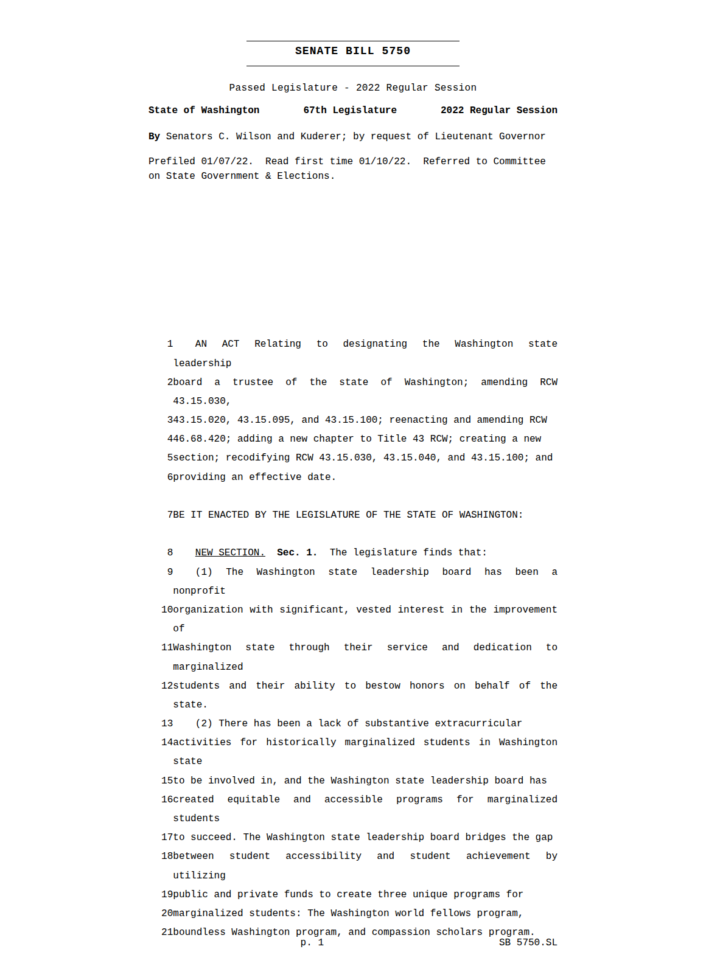SENATE BILL 5750
Passed Legislature - 2022 Regular Session
State of Washington 67th Legislature 2022 Regular Session
By Senators C. Wilson and Kuderer; by request of Lieutenant Governor
Prefiled 01/07/22. Read first time 01/10/22. Referred to Committee on State Government & Elections.
| 1 | AN ACT Relating to designating the Washington state leadership |
| 2 | board a trustee of the state of Washington; amending RCW 43.15.030, |
| 3 | 43.15.020, 43.15.095, and 43.15.100; reenacting and amending RCW |
| 4 | 46.68.420; adding a new chapter to Title 43 RCW; creating a new |
| 5 | section; recodifying RCW 43.15.030, 43.15.040, and 43.15.100; and |
| 6 | providing an effective date. |
| 7 | BE IT ENACTED BY THE LEGISLATURE OF THE STATE OF WASHINGTON: |
| 8 | NEW SECTION. Sec. 1. The legislature finds that: |
| 9 | (1) The Washington state leadership board has been a nonprofit |
| 10 | organization with significant, vested interest in the improvement of |
| 11 | Washington state through their service and dedication to marginalized |
| 12 | students and their ability to bestow honors on behalf of the state. |
| 13 | (2) There has been a lack of substantive extracurricular |
| 14 | activities for historically marginalized students in Washington state |
| 15 | to be involved in, and the Washington state leadership board has |
| 16 | created equitable and accessible programs for marginalized students |
| 17 | to succeed. The Washington state leadership board bridges the gap |
| 18 | between student accessibility and student achievement by utilizing |
| 19 | public and private funds to create three unique programs for |
| 20 | marginalized students: The Washington world fellows program, |
| 21 | boundless Washington program, and compassion scholars program. |
p. 1 SB 5750.SL